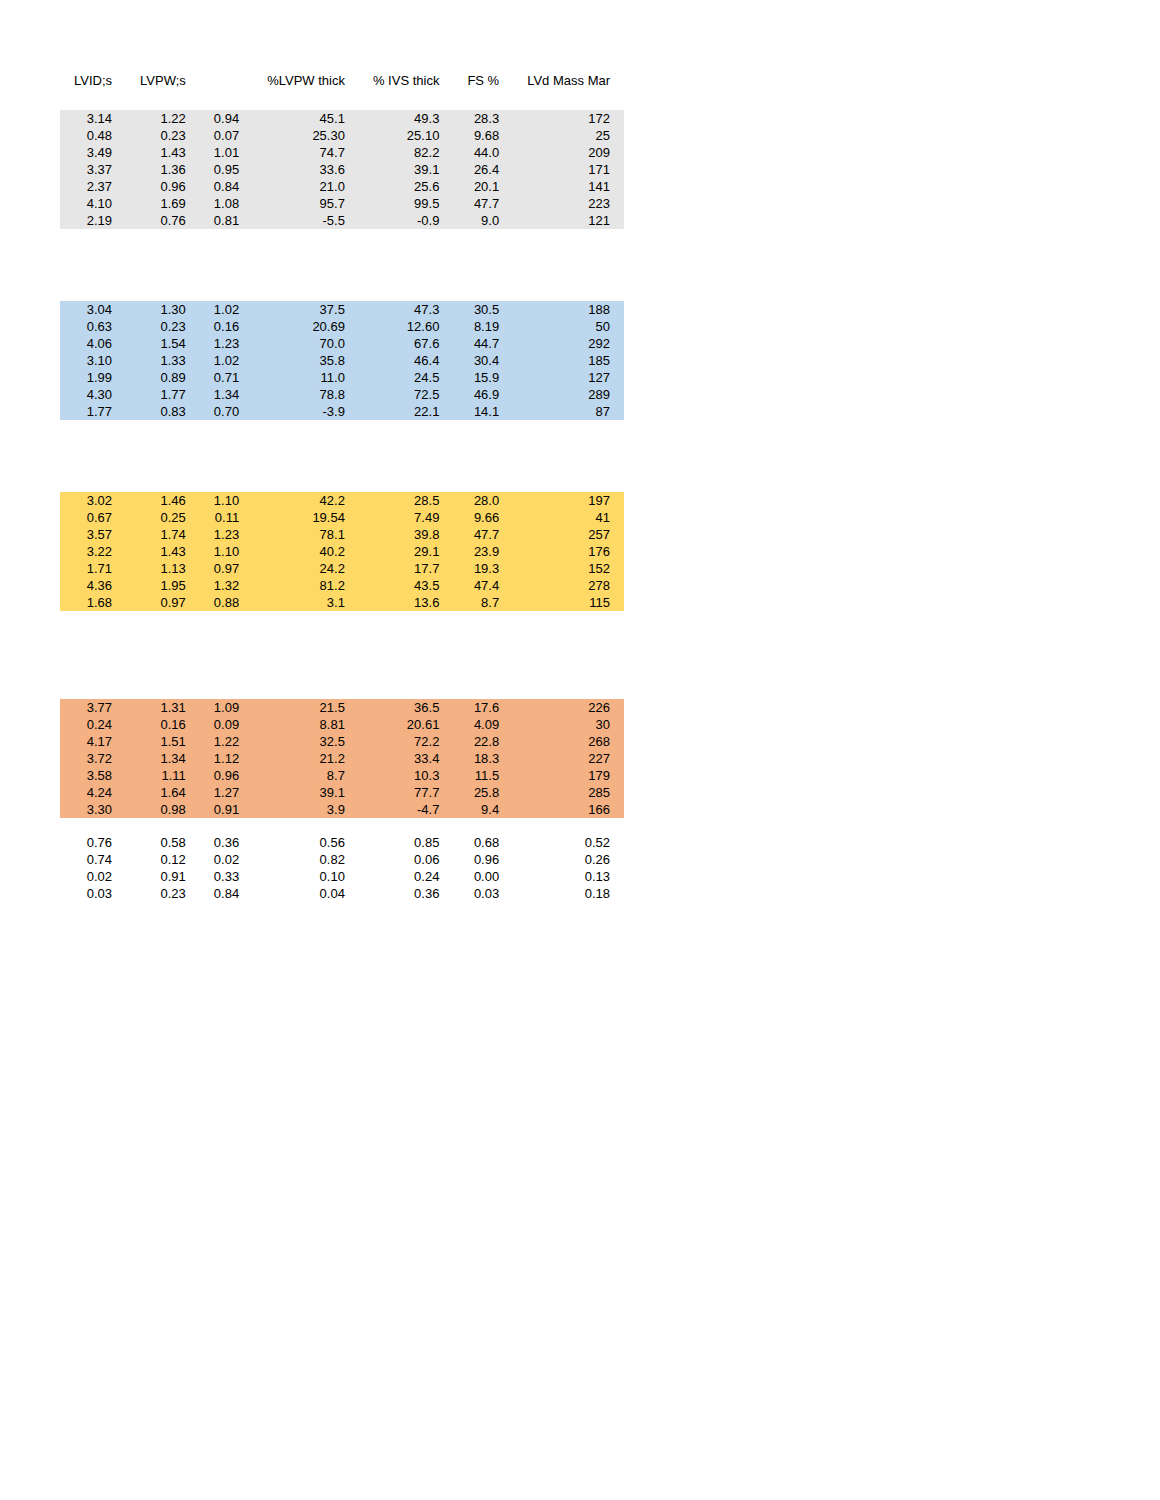| LVID;s | LVPW;s | | %LVPW thick | % IVS thick | FS % | LVd Mass Mar |
| --- | --- | --- | --- | --- | --- | --- |
| 3.14 | 1.22 | 0.94 | 45.1 | 49.3 | 28.3 | 172 |
| 0.48 | 0.23 | 0.07 | 25.30 | 25.10 | 9.68 | 25 |
| 3.49 | 1.43 | 1.01 | 74.7 | 82.2 | 44.0 | 209 |
| 3.37 | 1.36 | 0.95 | 33.6 | 39.1 | 26.4 | 171 |
| 2.37 | 0.96 | 0.84 | 21.0 | 25.6 | 20.1 | 141 |
| 4.10 | 1.69 | 1.08 | 95.7 | 99.5 | 47.7 | 223 |
| 2.19 | 0.76 | 0.81 | -5.5 | -0.9 | 9.0 | 121 |
| 3.04 | 1.30 | 1.02 | 37.5 | 47.3 | 30.5 | 188 |
| 0.63 | 0.23 | 0.16 | 20.69 | 12.60 | 8.19 | 50 |
| 4.06 | 1.54 | 1.23 | 70.0 | 67.6 | 44.7 | 292 |
| 3.10 | 1.33 | 1.02 | 35.8 | 46.4 | 30.4 | 185 |
| 1.99 | 0.89 | 0.71 | 11.0 | 24.5 | 15.9 | 127 |
| 4.30 | 1.77 | 1.34 | 78.8 | 72.5 | 46.9 | 289 |
| 1.77 | 0.83 | 0.70 | -3.9 | 22.1 | 14.1 | 87 |
| 3.02 | 1.46 | 1.10 | 42.2 | 28.5 | 28.0 | 197 |
| 0.67 | 0.25 | 0.11 | 19.54 | 7.49 | 9.66 | 41 |
| 3.57 | 1.74 | 1.23 | 78.1 | 39.8 | 47.7 | 257 |
| 3.22 | 1.43 | 1.10 | 40.2 | 29.1 | 23.9 | 176 |
| 1.71 | 1.13 | 0.97 | 24.2 | 17.7 | 19.3 | 152 |
| 4.36 | 1.95 | 1.32 | 81.2 | 43.5 | 47.4 | 278 |
| 1.68 | 0.97 | 0.88 | 3.1 | 13.6 | 8.7 | 115 |
| 3.77 | 1.31 | 1.09 | 21.5 | 36.5 | 17.6 | 226 |
| 0.24 | 0.16 | 0.09 | 8.81 | 20.61 | 4.09 | 30 |
| 4.17 | 1.51 | 1.22 | 32.5 | 72.2 | 22.8 | 268 |
| 3.72 | 1.34 | 1.12 | 21.2 | 33.4 | 18.3 | 227 |
| 3.58 | 1.11 | 0.96 | 8.7 | 10.3 | 11.5 | 179 |
| 4.24 | 1.64 | 1.27 | 39.1 | 77.7 | 25.8 | 285 |
| 3.30 | 0.98 | 0.91 | 3.9 | -4.7 | 9.4 | 166 |
| 0.76 | 0.58 | 0.36 | 0.56 | 0.85 | 0.68 | 0.52 |
| 0.74 | 0.12 | 0.02 | 0.82 | 0.06 | 0.96 | 0.26 |
| 0.02 | 0.91 | 0.33 | 0.10 | 0.24 | 0.00 | 0.13 |
| 0.03 | 0.23 | 0.84 | 0.04 | 0.36 | 0.03 | 0.18 |